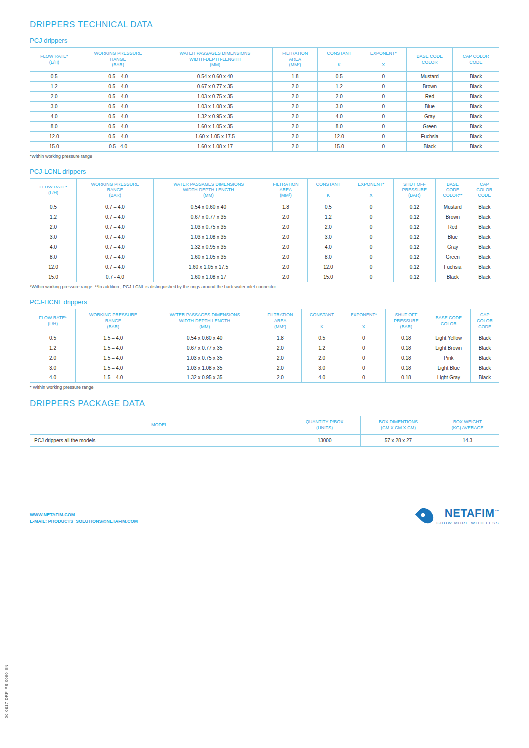DRIPPERS TECHNICAL DATA
PCJ drippers
| FLOW RATE* (L/H) | WORKING PRESSURE RANGE (BAR) | WATER PASSAGES DIMENSIONS WIDTH-DEPTH-LENGTH (MM) | FILTRATION AREA (MM²) | CONSTANT K | EXPONENT* X | BASE CODE COLOR | CAP COLOR CODE |
| --- | --- | --- | --- | --- | --- | --- | --- |
| 0.5 | 0.5 – 4.0 | 0.54 x 0.60 x 40 | 1.8 | 0.5 | 0 | Mustard | Black |
| 1.2 | 0.5 – 4.0 | 0.67 x 0.77 x 35 | 2.0 | 1.2 | 0 | Brown | Black |
| 2.0 | 0.5 – 4.0 | 1.03 x 0.75 x 35 | 2.0 | 2.0 | 0 | Red | Black |
| 3.0 | 0.5 – 4.0 | 1.03 x 1.08 x 35 | 2.0 | 3.0 | 0 | Blue | Black |
| 4.0 | 0.5 – 4.0 | 1.32 x 0.95 x 35 | 2.0 | 4.0 | 0 | Gray | Black |
| 8.0 | 0.5 – 4.0 | 1.60 x 1.05 x 35 | 2.0 | 8.0 | 0 | Green | Black |
| 12.0 | 0.5 – 4.0 | 1.60 x 1.05 x 17.5 | 2.0 | 12.0 | 0 | Fuchsia | Black |
| 15.0 | 0.5 - 4.0 | 1.60 x 1.08 x 17 | 2.0 | 15.0 | 0 | Black | Black |
*Within working pressure range
PCJ-LCNL drippers
| FLOW RATE* (L/H) | WORKING PRESSURE RANGE (BAR) | WATER PASSAGES DIMENSIONS WIDTH-DEPTH-LENGTH (MM) | FILTRATION AREA (MM²) | CONSTANT K | EXPONENT* X | SHUT OFF PRESSURE (BAR) | BASE CODE COLOR** | CAP COLOR CODE |
| --- | --- | --- | --- | --- | --- | --- | --- | --- |
| 0.5 | 0.7 – 4.0 | 0.54 x 0.60 x 40 | 1.8 | 0.5 | 0 | 0.12 | Mustard | Black |
| 1.2 | 0.7 – 4.0 | 0.67 x 0.77 x 35 | 2.0 | 1.2 | 0 | 0.12 | Brown | Black |
| 2.0 | 0.7 – 4.0 | 1.03 x 0.75 x 35 | 2.0 | 2.0 | 0 | 0.12 | Red | Black |
| 3.0 | 0.7 – 4.0 | 1.03 x 1.08 x 35 | 2.0 | 3.0 | 0 | 0.12 | Blue | Black |
| 4.0 | 0.7 – 4.0 | 1.32 x 0.95 x 35 | 2.0 | 4.0 | 0 | 0.12 | Gray | Black |
| 8.0 | 0.7 – 4.0 | 1.60 x 1.05 x 35 | 2.0 | 8.0 | 0 | 0.12 | Green | Black |
| 12.0 | 0.7 – 4.0 | 1.60 x 1.05 x 17.5 | 2.0 | 12.0 | 0 | 0.12 | Fuchsia | Black |
| 15.0 | 0.7 - 4.0 | 1.60 x 1.08 x 17 | 2.0 | 15.0 | 0 | 0.12 | Black | Black |
*Within working pressure range **In addition , PCJ-LCNL is distinguished by the rings around the barb water inlet connector
PCJ-HCNL drippers
| FLOW RATE* (L/H) | WORKING PRESSURE RANGE (BAR) | WATER PASSAGES DIMENSIONS WIDTH-DEPTH-LENGTH (MM) | FILTRATION AREA (MM²) | CONSTANT K | EXPONENT* X | SHUT OFF PRESSURE (BAR) | BASE CODE COLOR | CAP COLOR CODE |
| --- | --- | --- | --- | --- | --- | --- | --- | --- |
| 0.5 | 1.5 – 4.0 | 0.54 x 0.60 x 40 | 1.8 | 0.5 | 0 | 0.18 | Light Yellow | Black |
| 1.2 | 1.5 – 4.0 | 0.67 x 0.77 x 35 | 2.0 | 1.2 | 0 | 0.18 | Light Brown | Black |
| 2.0 | 1.5 – 4.0 | 1.03 x 0.75 x 35 | 2.0 | 2.0 | 0 | 0.18 | Pink | Black |
| 3.0 | 1.5 – 4.0 | 1.03 x 1.08 x 35 | 2.0 | 3.0 | 0 | 0.18 | Light Blue | Black |
| 4.0 | 1.5 – 4.0 | 1.32 x 0.95 x 35 | 2.0 | 4.0 | 0 | 0.18 | Light Gray | Black |
* Within working pressure range
DRIPPERS PACKAGE DATA
| MODEL | QUANTITY P/BOX (UNITS) | BOX DIMENTIONS (CM X CM X CM) | BOX WEIGHT (KG) AVERAGE |
| --- | --- | --- | --- |
| PCJ drippers all the models | 13000 | 57 x 28 x 27 | 14.3 |
06-0817-DRP-PS-0090-EN
WWW.NETAFIM.COM
E-MAIL: PRODUCTS_SOLUTIONS@NETAFIM.COM
NETAFIM™
GROW MORE WITH LESS